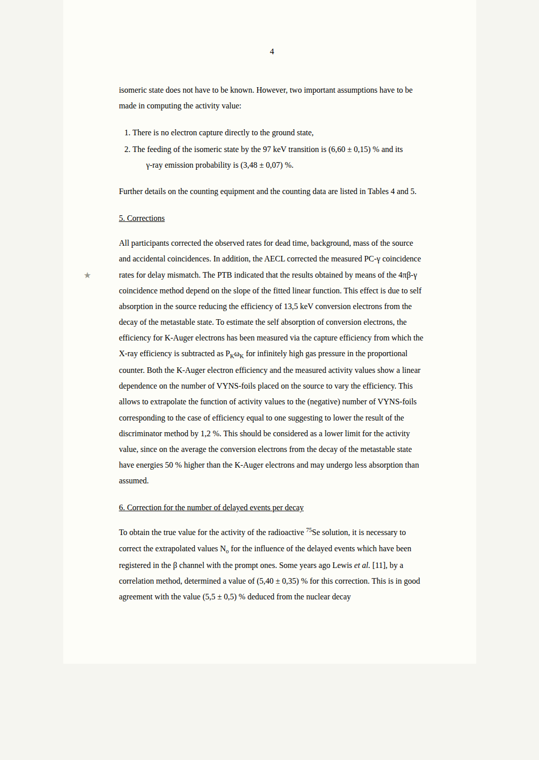★
4
isomeric state does not have to be known. However, two important assumptions have to be made in computing the activity value:
There is no electron capture directly to the ground state,
The feeding of the isomeric state by the 97 keV transition is (6,60 ± 0,15) % and its γ-ray emission probability is (3,48 ± 0,07) %.
Further details on the counting equipment and the counting data are listed in Tables 4 and 5.
5. Corrections
All participants corrected the observed rates for dead time, background, mass of the source and accidental coincidences. In addition, the AECL corrected the measured PC-γ coincidence rates for delay mismatch. The PTB indicated that the results obtained by means of the 4πβ-γ coincidence method depend on the slope of the fitted linear function. This effect is due to self absorption in the source reducing the efficiency of 13,5 keV conversion electrons from the decay of the metastable state. To estimate the self absorption of conversion electrons, the efficiency for K-Auger electrons has been measured via the capture efficiency from which the X-ray efficiency is subtracted as PKωK for infinitely high gas pressure in the proportional counter. Both the K-Auger electron efficiency and the measured activity values show a linear dependence on the number of VYNS-foils placed on the source to vary the efficiency. This allows to extrapolate the function of activity values to the (negative) number of VYNS-foils corresponding to the case of efficiency equal to one suggesting to lower the result of the discriminator method by 1,2 %. This should be considered as a lower limit for the activity value, since on the average the conversion electrons from the decay of the metastable state have energies 50 % higher than the K-Auger electrons and may undergo less absorption than assumed.
6. Correction for the number of delayed events per decay
To obtain the true value for the activity of the radioactive 75 Se solution, it is necessary to correct the extrapolated values No for the influence of the delayed events which have been registered in the β channel with the prompt ones. Some years ago Lewis et al. [11], by a correlation method, determined a value of (5,40 ± 0,35) % for this correction. This is in good agreement with the value (5,5 ± 0,5) % deduced from the nuclear decay